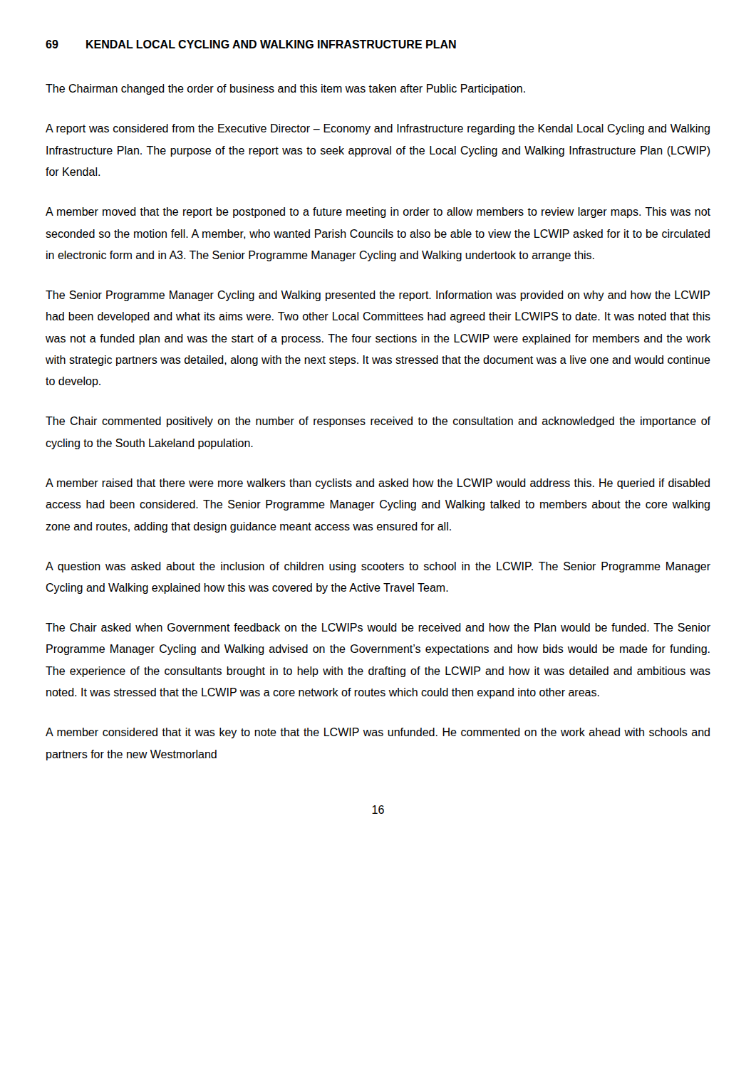69 KENDAL LOCAL CYCLING AND WALKING INFRASTRUCTURE PLAN
The Chairman changed the order of business and this item was taken after Public Participation.
A report was considered from the Executive Director – Economy and Infrastructure regarding the Kendal Local Cycling and Walking Infrastructure Plan. The purpose of the report was to seek approval of the Local Cycling and Walking Infrastructure Plan (LCWIP) for Kendal.
A member moved that the report be postponed to a future meeting in order to allow members to review larger maps. This was not seconded so the motion fell. A member, who wanted Parish Councils to also be able to view the LCWIP asked for it to be circulated in electronic form and in A3. The Senior Programme Manager Cycling and Walking undertook to arrange this.
The Senior Programme Manager Cycling and Walking presented the report. Information was provided on why and how the LCWIP had been developed and what its aims were. Two other Local Committees had agreed their LCWIPS to date. It was noted that this was not a funded plan and was the start of a process. The four sections in the LCWIP were explained for members and the work with strategic partners was detailed, along with the next steps. It was stressed that the document was a live one and would continue to develop.
The Chair commented positively on the number of responses received to the consultation and acknowledged the importance of cycling to the South Lakeland population.
A member raised that there were more walkers than cyclists and asked how the LCWIP would address this. He queried if disabled access had been considered. The Senior Programme Manager Cycling and Walking talked to members about the core walking zone and routes, adding that design guidance meant access was ensured for all.
A question was asked about the inclusion of children using scooters to school in the LCWIP. The Senior Programme Manager Cycling and Walking explained how this was covered by the Active Travel Team.
The Chair asked when Government feedback on the LCWIPs would be received and how the Plan would be funded. The Senior Programme Manager Cycling and Walking advised on the Government’s expectations and how bids would be made for funding. The experience of the consultants brought in to help with the drafting of the LCWIP and how it was detailed and ambitious was noted. It was stressed that the LCWIP was a core network of routes which could then expand into other areas.
A member considered that it was key to note that the LCWIP was unfunded. He commented on the work ahead with schools and partners for the new Westmorland
16